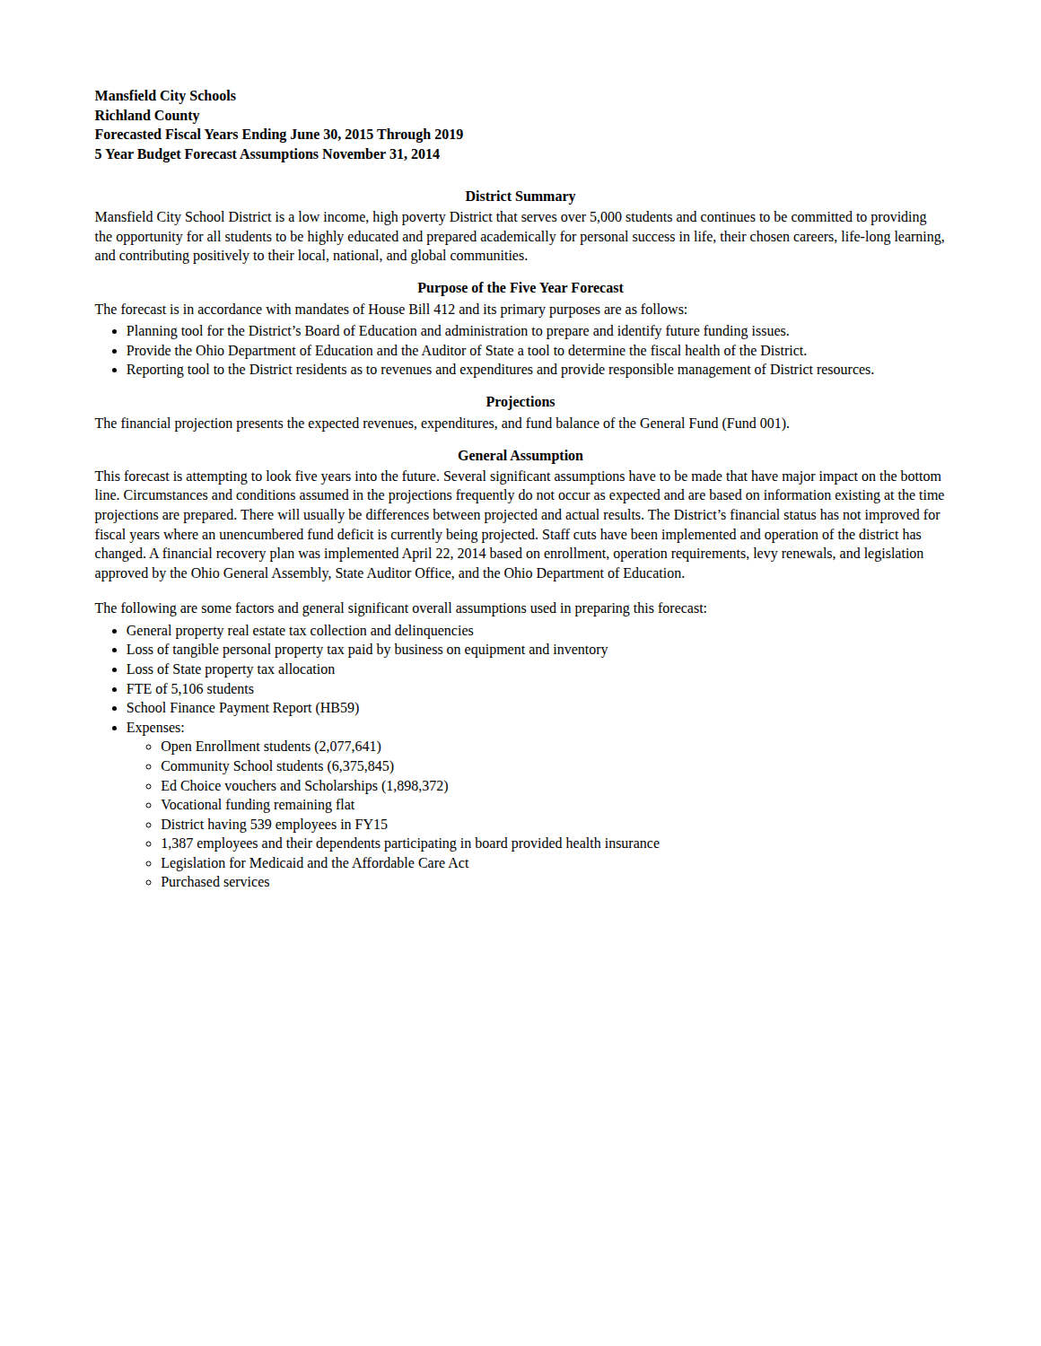Mansfield City Schools
Richland County
Forecasted Fiscal Years Ending June 30, 2015 Through 2019
5 Year Budget Forecast Assumptions November 31, 2014
District Summary
Mansfield City School District is a low income, high poverty District that serves over 5,000 students and continues to be committed to providing the opportunity for all students to be highly educated and prepared academically for personal success in life, their chosen careers, life-long learning, and contributing positively to their local, national, and global communities.
Purpose of the Five Year Forecast
The forecast is in accordance with mandates of House Bill 412 and its primary purposes are as follows:
Planning tool for the District’s Board of Education and administration to prepare and identify future funding issues.
Provide the Ohio Department of Education and the Auditor of State a tool to determine the fiscal health of the District.
Reporting tool to the District residents as to revenues and expenditures and provide responsible management of District resources.
Projections
The financial projection presents the expected revenues, expenditures, and fund balance of the General Fund (Fund 001).
General Assumption
This forecast is attempting to look five years into the future. Several significant assumptions have to be made that have major impact on the bottom line. Circumstances and conditions assumed in the projections frequently do not occur as expected and are based on information existing at the time projections are prepared. There will usually be differences between projected and actual results. The District’s financial status has not improved for fiscal years where an unencumbered fund deficit is currently being projected. Staff cuts have been implemented and operation of the district has changed. A financial recovery plan was implemented April 22, 2014 based on enrollment, operation requirements, levy renewals, and legislation approved by the Ohio General Assembly, State Auditor Office, and the Ohio Department of Education.
The following are some factors and general significant overall assumptions used in preparing this forecast:
General property real estate tax collection and delinquencies
Loss of tangible personal property tax paid by business on equipment and inventory
Loss of State property tax allocation
FTE of 5,106 students
School Finance Payment Report (HB59)
Expenses:
Open Enrollment students (2,077,641)
Community School students (6,375,845)
Ed Choice vouchers and Scholarships (1,898,372)
Vocational funding remaining flat
District having 539 employees in FY15
1,387 employees and their dependents participating in board provided health insurance
Legislation for Medicaid and the Affordable Care Act
Purchased services